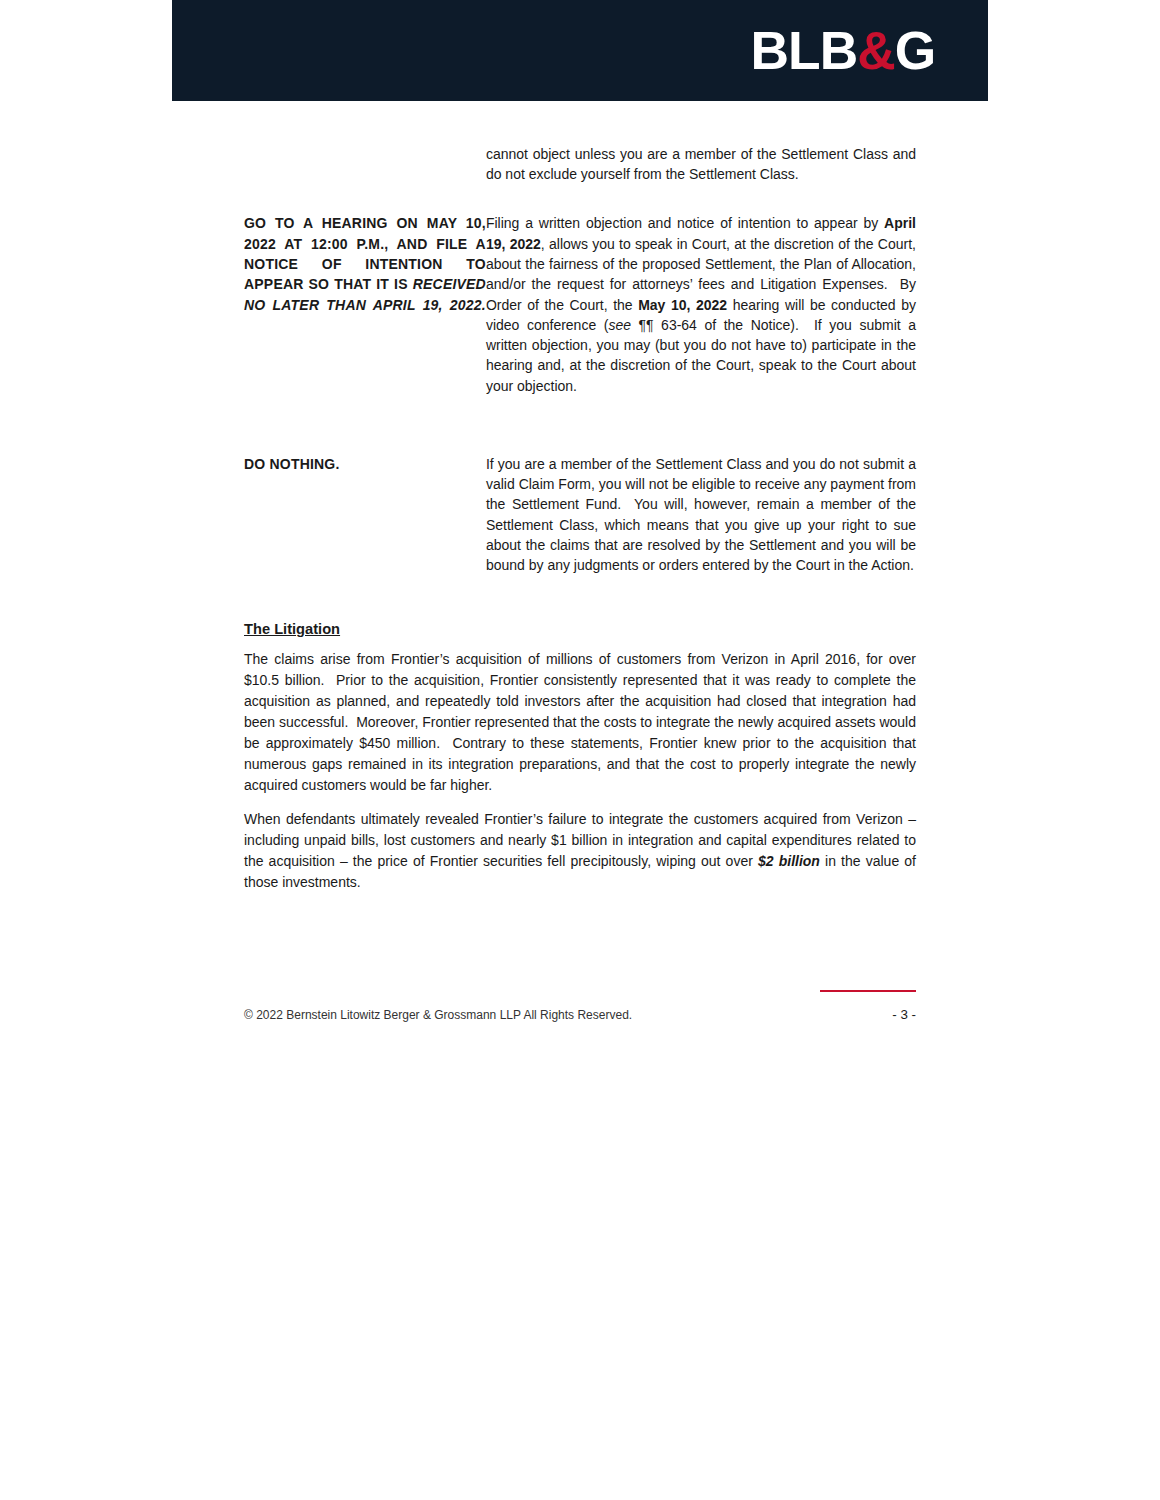BLB&G
| | cannot object unless you are a member of the Settlement Class and do not exclude yourself from the Settlement Class. |
| GO TO A HEARING ON MAY 10, 2022 AT 12:00 P.M., AND FILE A NOTICE OF INTENTION TO APPEAR SO THAT IT IS RECEIVED NO LATER THAN APRIL 19, 2022. | Filing a written objection and notice of intention to appear by April 19, 2022 , allows you to speak in Court, at the discretion of the Court, about the fairness of the proposed Settlement, the Plan of Allocation, and/or the request for attorneys’ fees and Litigation Expenses. By Order of the Court, the May 10, 2022 hearing will be conducted by video conference ( see ¶¶ 63-64 of the Notice). If you submit a written objection, you may (but you do not have to) participate in the hearing and, at the discretion of the Court, speak to the Court about your objection. |
| DO NOTHING. | If you are a member of the Settlement Class and you do not submit a valid Claim Form, you will not be eligible to receive any payment from the Settlement Fund. You will, however, remain a member of the Settlement Class, which means that you give up your right to sue about the claims that are resolved by the Settlement and you will be bound by any judgments or orders entered by the Court in the Action. |
The Litigation
The claims arise from Frontier’s acquisition of millions of customers from Verizon in April 2016, for over $10.5 billion. Prior to the acquisition, Frontier consistently represented that it was ready to complete the acquisition as planned, and repeatedly told investors after the acquisition had closed that integration had been successful. Moreover, Frontier represented that the costs to integrate the newly acquired assets would be approximately $450 million. Contrary to these statements, Frontier knew prior to the acquisition that numerous gaps remained in its integration preparations, and that the cost to properly integrate the newly acquired customers would be far higher.
When defendants ultimately revealed Frontier’s failure to integrate the customers acquired from Verizon – including unpaid bills, lost customers and nearly $1 billion in integration and capital expenditures related to the acquisition – the price of Frontier securities fell precipitously, wiping out over $2 billion in the value of those investments.
© 2022 Bernstein Litowitz Berger & Grossmann LLP All Rights Reserved.
- 3 -